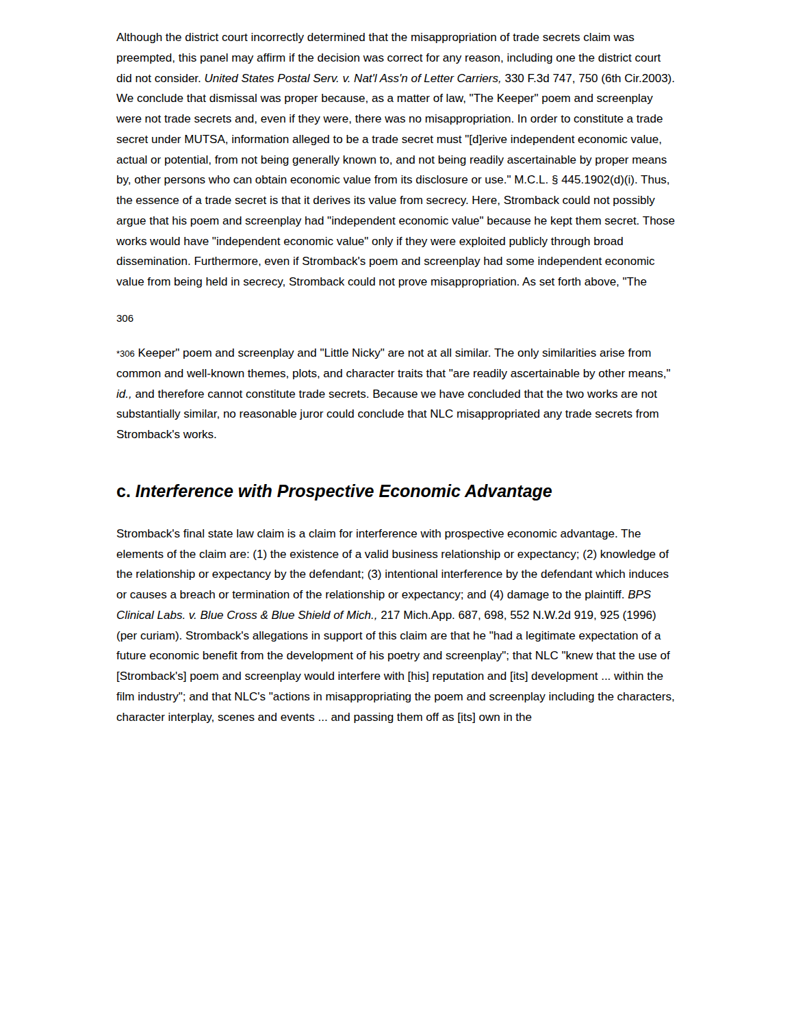Although the district court incorrectly determined that the misappropriation of trade secrets claim was preempted, this panel may affirm if the decision was correct for any reason, including one the district court did not consider. United States Postal Serv. v. Nat'l Ass'n of Letter Carriers, 330 F.3d 747, 750 (6th Cir.2003). We conclude that dismissal was proper because, as a matter of law, "The Keeper" poem and screenplay were not trade secrets and, even if they were, there was no misappropriation. In order to constitute a trade secret under MUTSA, information alleged to be a trade secret must "[d]erive independent economic value, actual or potential, from not being generally known to, and not being readily ascertainable by proper means by, other persons who can obtain economic value from its disclosure or use." M.C.L. § 445.1902(d)(i). Thus, the essence of a trade secret is that it derives its value from secrecy. Here, Stromback could not possibly argue that his poem and screenplay had "independent economic value" because he kept them secret. Those works would have "independent economic value" only if they were exploited publicly through broad dissemination. Furthermore, even if Stromback's poem and screenplay had some independent economic value from being held in secrecy, Stromback could not prove misappropriation. As set forth above, "The
306
*306 Keeper" poem and screenplay and "Little Nicky" are not at all similar. The only similarities arise from common and well-known themes, plots, and character traits that "are readily ascertainable by other means," id., and therefore cannot constitute trade secrets. Because we have concluded that the two works are not substantially similar, no reasonable juror could conclude that NLC misappropriated any trade secrets from Stromback's works.
c. Interference with Prospective Economic Advantage
Stromback's final state law claim is a claim for interference with prospective economic advantage. The elements of the claim are: (1) the existence of a valid business relationship or expectancy; (2) knowledge of the relationship or expectancy by the defendant; (3) intentional interference by the defendant which induces or causes a breach or termination of the relationship or expectancy; and (4) damage to the plaintiff. BPS Clinical Labs. v. Blue Cross & Blue Shield of Mich., 217 Mich.App. 687, 698, 552 N.W.2d 919, 925 (1996) (per curiam). Stromback's allegations in support of this claim are that he "had a legitimate expectation of a future economic benefit from the development of his poetry and screenplay"; that NLC "knew that the use of [Stromback's] poem and screenplay would interfere with [his] reputation and [its] development ... within the film industry"; and that NLC's "actions in misappropriating the poem and screenplay including the characters, character interplay, scenes and events ... and passing them off as [its] own in the